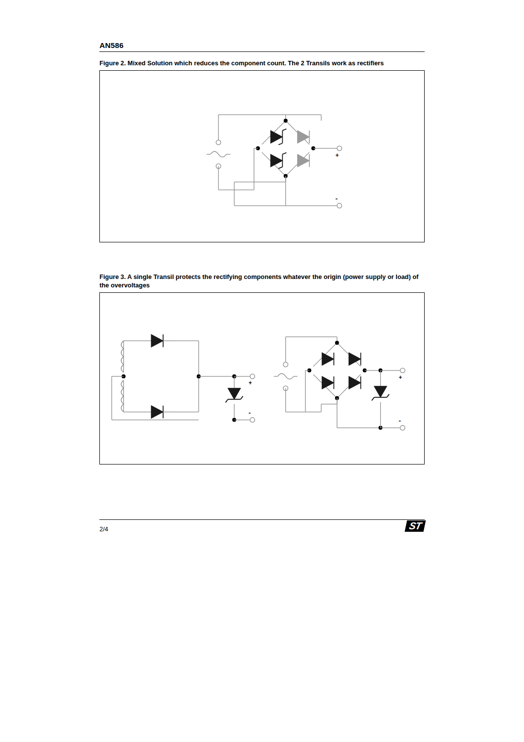AN586
Figure 2. Mixed Solution which reduces the component count. The 2 Transils work as rectifiers
+ -
Figure 3. A single Transil protects the rectifying components whatever the origin (power supply or load) of the overvoltages
+ - + -
2/4 ST